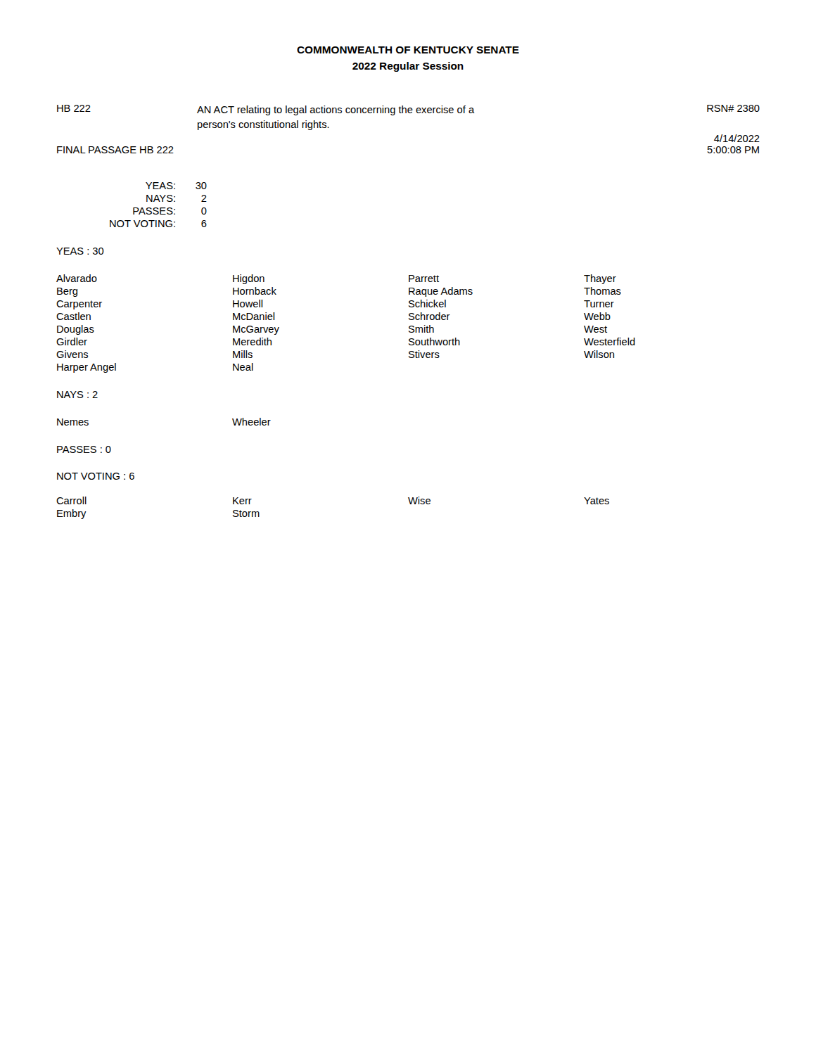COMMONWEALTH OF KENTUCKY SENATE
2022 Regular Session
| HB 222 | AN ACT relating to legal actions concerning the exercise of a person's constitutional rights. | RSN# 2380 |
| | | 4/14/2022 |
| FINAL PASSAGE HB 222 | | 5:00:08 PM |
| YEAS: | 30 |
| NAYS: | 2 |
| PASSES: | 0 |
| NOT VOTING: | 6 |
YEAS : 30
| Alvarado | Higdon | Parrett | Thayer |
| Berg | Hornback | Raque Adams | Thomas |
| Carpenter | Howell | Schickel | Turner |
| Castlen | McDaniel | Schroder | Webb |
| Douglas | McGarvey | Smith | West |
| Girdler | Meredith | Southworth | Westerfield |
| Givens | Mills | Stivers | Wilson |
| Harper Angel | Neal | | |
NAYS : 2
| Nemes | Wheeler | | |
PASSES : 0
NOT VOTING : 6
| Carroll | Kerr | Wise | Yates |
| Embry | Storm | | |